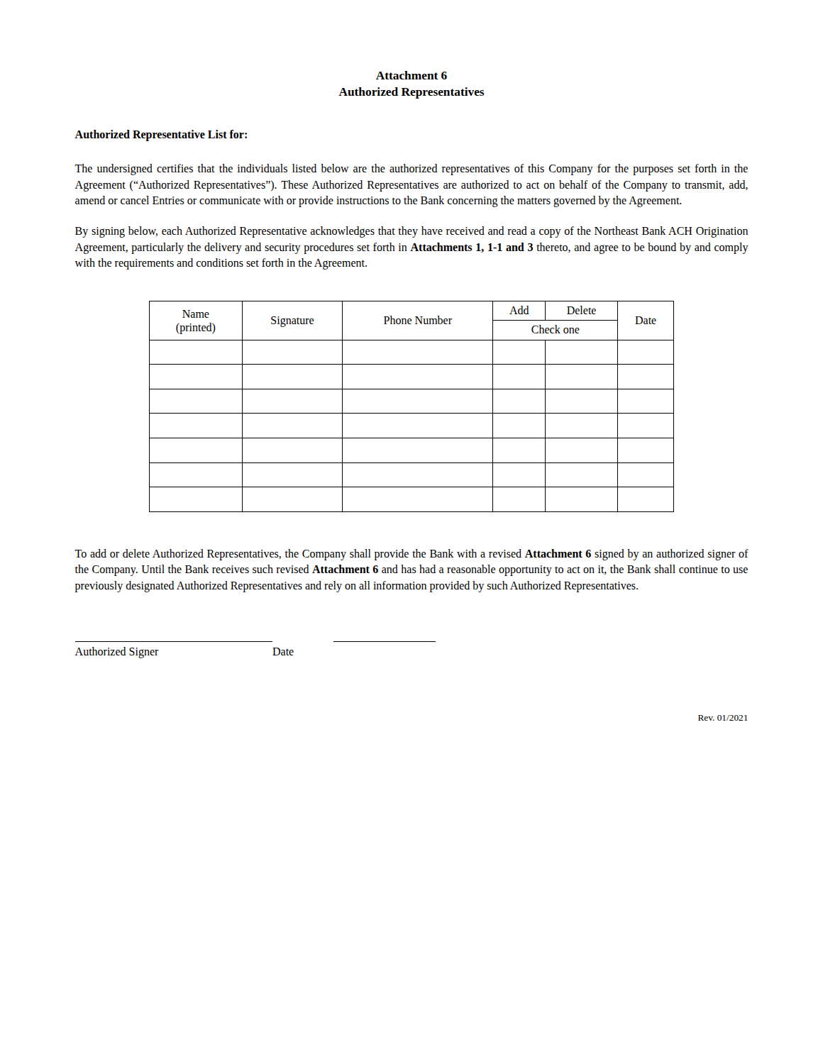Attachment 6 Authorized Representatives
Authorized Representative List for:
The undersigned certifies that the individuals listed below are the authorized representatives of this Company for the purposes set forth in the Agreement (“Authorized Representatives”). These Authorized Representatives are authorized to act on behalf of the Company to transmit, add, amend or cancel Entries or communicate with or provide instructions to the Bank concerning the matters governed by the Agreement.
By signing below, each Authorized Representative acknowledges that they have received and read a copy of the Northeast Bank ACH Origination Agreement, particularly the delivery and security procedures set forth in Attachments 1, 1-1 and 3 thereto, and agree to be bound by and comply with the requirements and conditions set forth in the Agreement.
| Name (printed) | Signature | Phone Number | Add | Delete | Date |
| --- | --- | --- | --- | --- | --- |
| Check one |
To add or delete Authorized Representatives, the Company shall provide the Bank with a revised Attachment 6 signed by an authorized signer of the Company. Until the Bank receives such revised Attachment 6 and has had a reasonable opportunity to act on it, the Bank shall continue to use previously designated Authorized Representatives and rely on all information provided by such Authorized Representatives.
Authorized Signer
Date
Rev. 01/2021